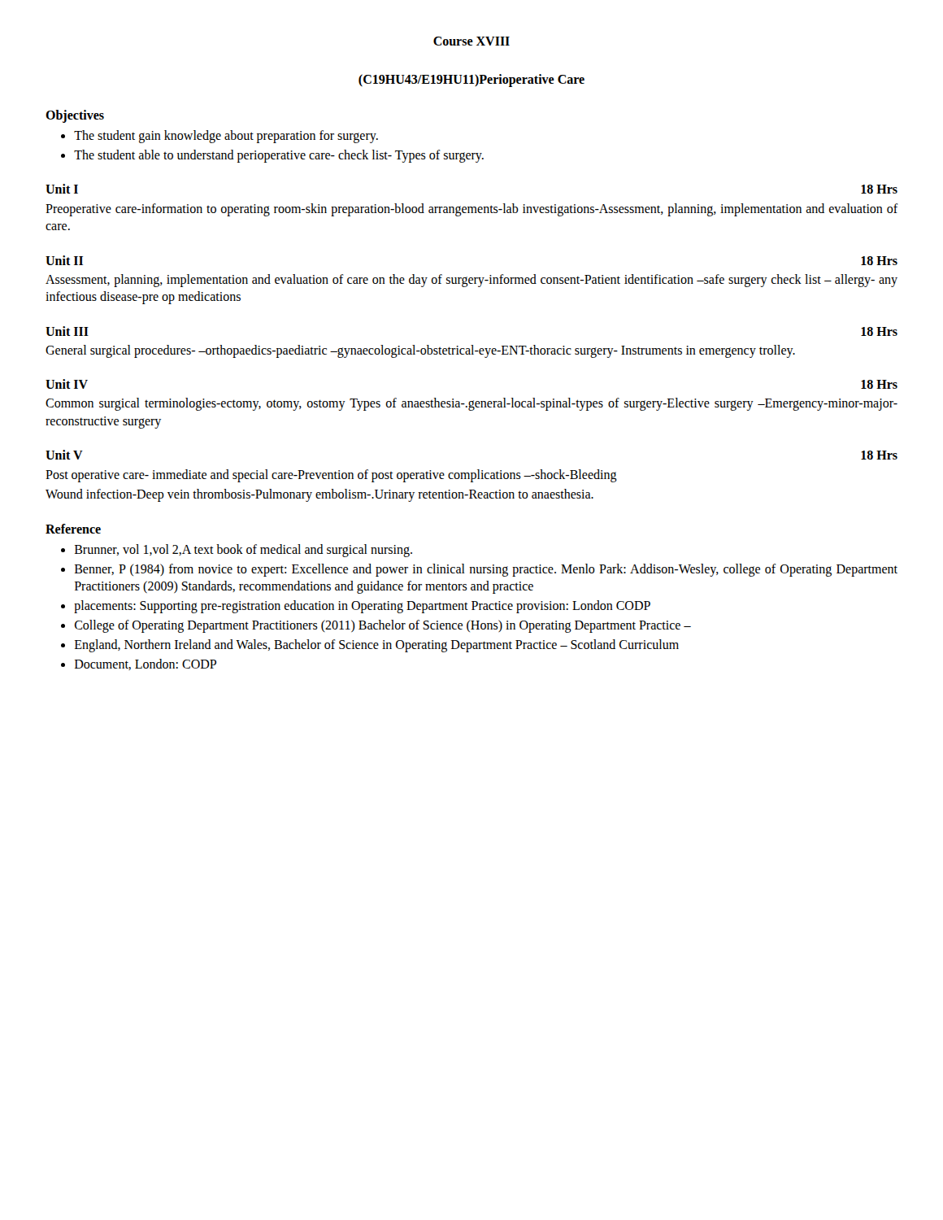Course XVIII
(C19HU43/E19HU11)Perioperative Care
Objectives
The student gain knowledge about preparation for surgery.
The student able to understand perioperative care- check list- Types of surgery.
Unit I 18 Hrs
Preoperative care-information to operating room-skin preparation-blood arrangements-lab investigations-Assessment, planning, implementation and evaluation of care.
Unit II 18 Hrs
Assessment, planning, implementation and evaluation of care on the day of surgery-informed consent-Patient identification –safe surgery check list – allergy- any infectious disease-pre op medications
Unit III 18 Hrs
General surgical procedures- –orthopaedics-paediatric –gynaecological-obstetrical-eye-ENT-thoracic surgery- Instruments in emergency trolley.
Unit IV 18 Hrs
Common surgical terminologies-ectomy, otomy, ostomy Types of anaesthesia-.general-local-spinal-types of surgery-Elective surgery –Emergency-minor-major-reconstructive surgery
Unit V 18 Hrs
Post operative care- immediate and special care-Prevention of post operative complications –-shock-Bleeding
Wound infection-Deep vein thrombosis-Pulmonary embolism-.Urinary retention-Reaction to anaesthesia.
Reference
Brunner, vol 1,vol 2,A text book of medical and surgical nursing.
Benner, P (1984) from novice to expert: Excellence and power in clinical nursing practice. Menlo Park: Addison-Wesley, college of Operating Department Practitioners (2009) Standards, recommendations and guidance for mentors and practice
placements: Supporting pre-registration education in Operating Department Practice provision: London CODP
College of Operating Department Practitioners (2011) Bachelor of Science (Hons) in Operating Department Practice –
England, Northern Ireland and Wales, Bachelor of Science in Operating Department Practice – Scotland Curriculum
Document, London: CODP